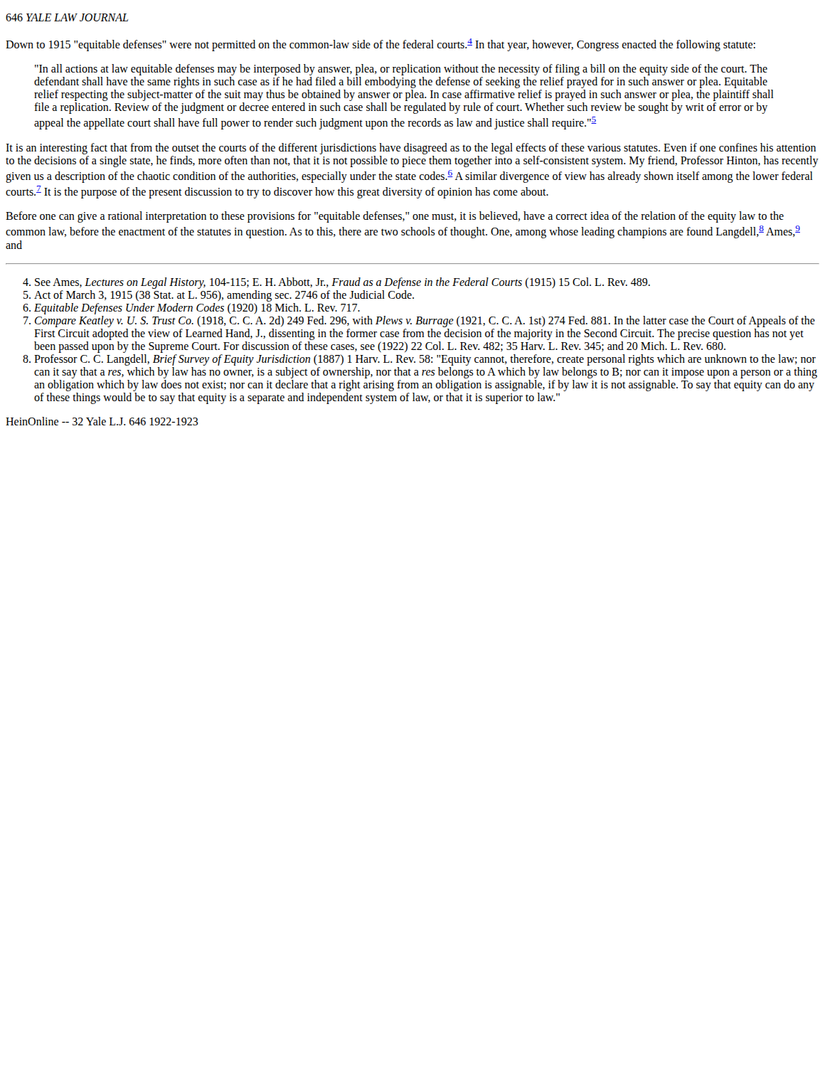646 YALE LAW JOURNAL
Down to 1915 "equitable defenses" were not permitted on the common-law side of the federal courts.4 In that year, however, Congress enacted the following statute:
"In all actions at law equitable defenses may be interposed by answer, plea, or replication without the necessity of filing a bill on the equity side of the court. The defendant shall have the same rights in such case as if he had filed a bill embodying the defense of seeking the relief prayed for in such answer or plea. Equitable relief respecting the subject-matter of the suit may thus be obtained by answer or plea. In case affirmative relief is prayed in such answer or plea, the plaintiff shall file a replication. Review of the judgment or decree entered in such case shall be regulated by rule of court. Whether such review be sought by writ of error or by appeal the appellate court shall have full power to render such judgment upon the records as law and justice shall require."5
It is an interesting fact that from the outset the courts of the different jurisdictions have disagreed as to the legal effects of these various statutes. Even if one confines his attention to the decisions of a single state, he finds, more often than not, that it is not possible to piece them together into a self-consistent system. My friend, Professor Hinton, has recently given us a description of the chaotic condition of the authorities, especially under the state codes.6 A similar divergence of view has already shown itself among the lower federal courts.7 It is the purpose of the present discussion to try to discover how this great diversity of opinion has come about.
Before one can give a rational interpretation to these provisions for "equitable defenses," one must, it is believed, have a correct idea of the relation of the equity law to the common law, before the enactment of the statutes in question. As to this, there are two schools of thought. One, among whose leading champions are found Langdell,8 Ames,9 and
See Ames, Lectures on Legal History, 104-115; E. H. Abbott, Jr., Fraud as a Defense in the Federal Courts (1915) 15 Col. L. Rev. 489.
Act of March 3, 1915 (38 Stat. at L. 956), amending sec. 2746 of the Judicial Code.
Equitable Defenses Under Modern Codes (1920) 18 Mich. L. Rev. 717.
Compare Keatley v. U. S. Trust Co. (1918, C. C. A. 2d) 249 Fed. 296, with Plews v. Burrage (1921, C. C. A. 1st) 274 Fed. 881. In the latter case the Court of Appeals of the First Circuit adopted the view of Learned Hand, J., dissenting in the former case from the decision of the majority in the Second Circuit. The precise question has not yet been passed upon by the Supreme Court. For discussion of these cases, see (1922) 22 Col. L. Rev. 482; 35 Harv. L. Rev. 345; and 20 Mich. L. Rev. 680.
Professor C. C. Langdell, Brief Survey of Equity Jurisdiction (1887) 1 Harv. L. Rev. 58: "Equity cannot, therefore, create personal rights which are unknown to the law; nor can it say that a res, which by law has no owner, is a subject of ownership, nor that a res belongs to A which by law belongs to B; nor can it impose upon a person or a thing an obligation which by law does not exist; nor can it declare that a right arising from an obligation is assignable, if by law it is not assignable. To say that equity can do any of these things would be to say that equity is a separate and independent system of law, or that it is superior to law."
HeinOnline -- 32 Yale L.J. 646 1922-1923